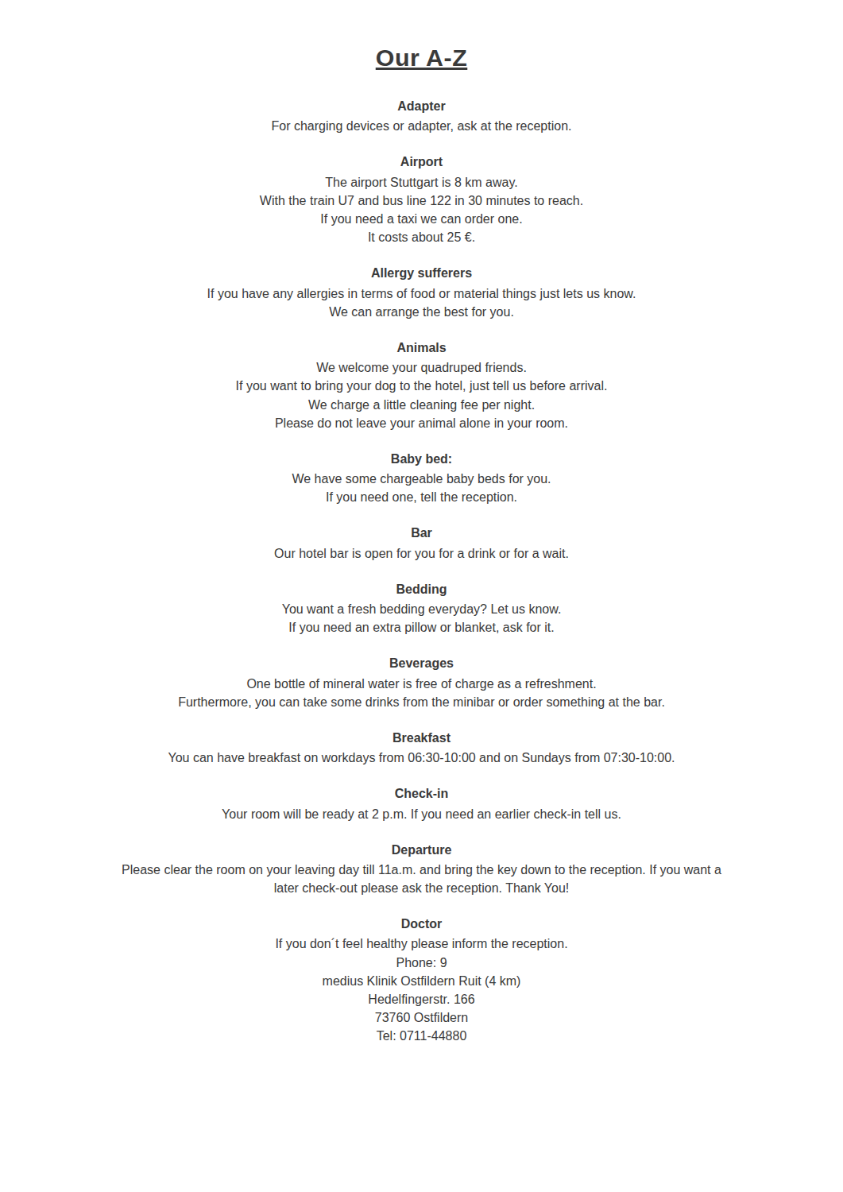Our A-Z
Adapter
For charging devices or adapter, ask at the reception.
Airport
The airport Stuttgart is 8 km away.
With the train U7 and bus line 122 in 30 minutes to reach.
If you need a taxi we can order one.
It costs about 25 €.
Allergy sufferers
If you have any allergies in terms of food or material things just lets us know.
We can arrange the best for you.
Animals
We welcome your quadruped friends.
If you want to bring your dog to the hotel, just tell us before arrival.
We charge a little cleaning fee per night.
Please do not leave your animal alone in your room.
Baby bed:
We have some chargeable baby beds for you.
If you need one, tell the reception.
Bar
Our hotel bar is open for you for a drink or for a wait.
Bedding
You want a fresh bedding everyday? Let us know.
If you need an extra pillow or blanket, ask for it.
Beverages
One bottle of mineral water is free of charge as a refreshment.
Furthermore, you can take some drinks from the minibar or order something at the bar.
Breakfast
You can have breakfast on workdays from 06:30-10:00 and on Sundays from 07:30-10:00.
Check-in
Your room will be ready at 2 p.m. If you need an earlier check-in tell us.
Departure
Please clear the room on your leaving day till 11a.m. and bring the key down to the reception. If you want a later check-out please ask the reception. Thank You!
Doctor
If you don´t feel healthy please inform the reception.
Phone: 9
medius Klinik Ostfildern Ruit (4 km)
Hedelfingerstr. 166
73760 Ostfildern
Tel: 0711-44880